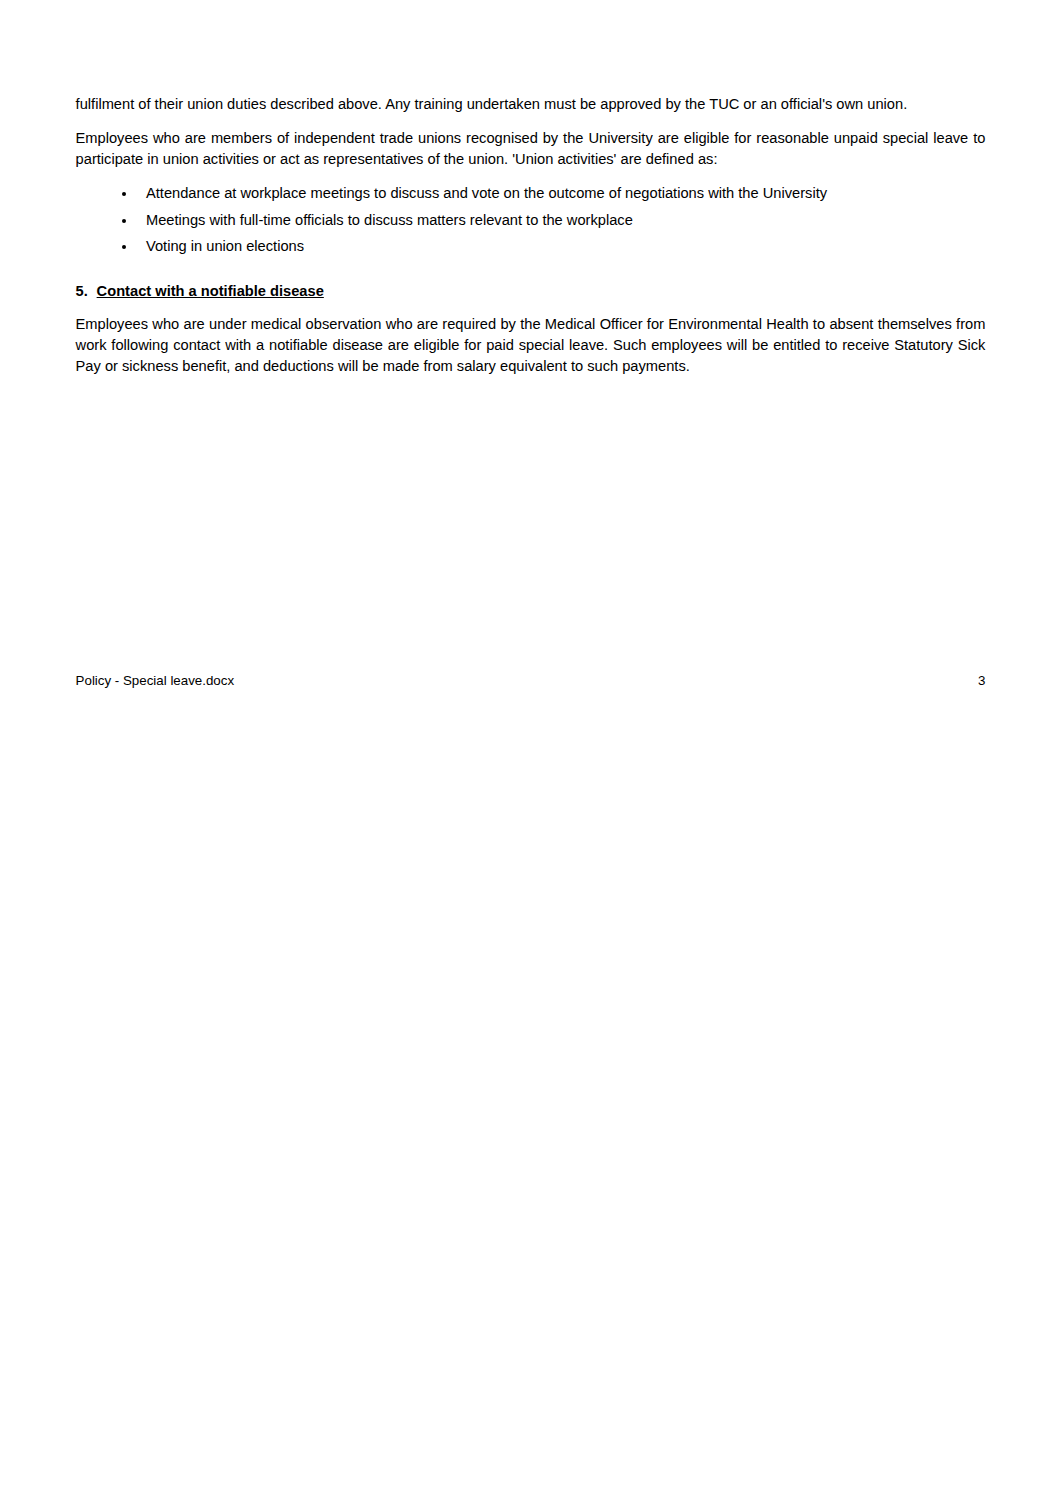fulfilment of their union duties described above. Any training undertaken must be approved by the TUC or an official's own union.
Employees who are members of independent trade unions recognised by the University are eligible for reasonable unpaid special leave to participate in union activities or act as representatives of the union. 'Union activities' are defined as:
Attendance at workplace meetings to discuss and vote on the outcome of negotiations with the University
Meetings with full-time officials to discuss matters relevant to the workplace
Voting in union elections
5. Contact with a notifiable disease
Employees who are under medical observation who are required by the Medical Officer for Environmental Health to absent themselves from work following contact with a notifiable disease are eligible for paid special leave. Such employees will be entitled to receive Statutory Sick Pay or sickness benefit, and deductions will be made from salary equivalent to such payments.
Policy - Special leave.docx 3